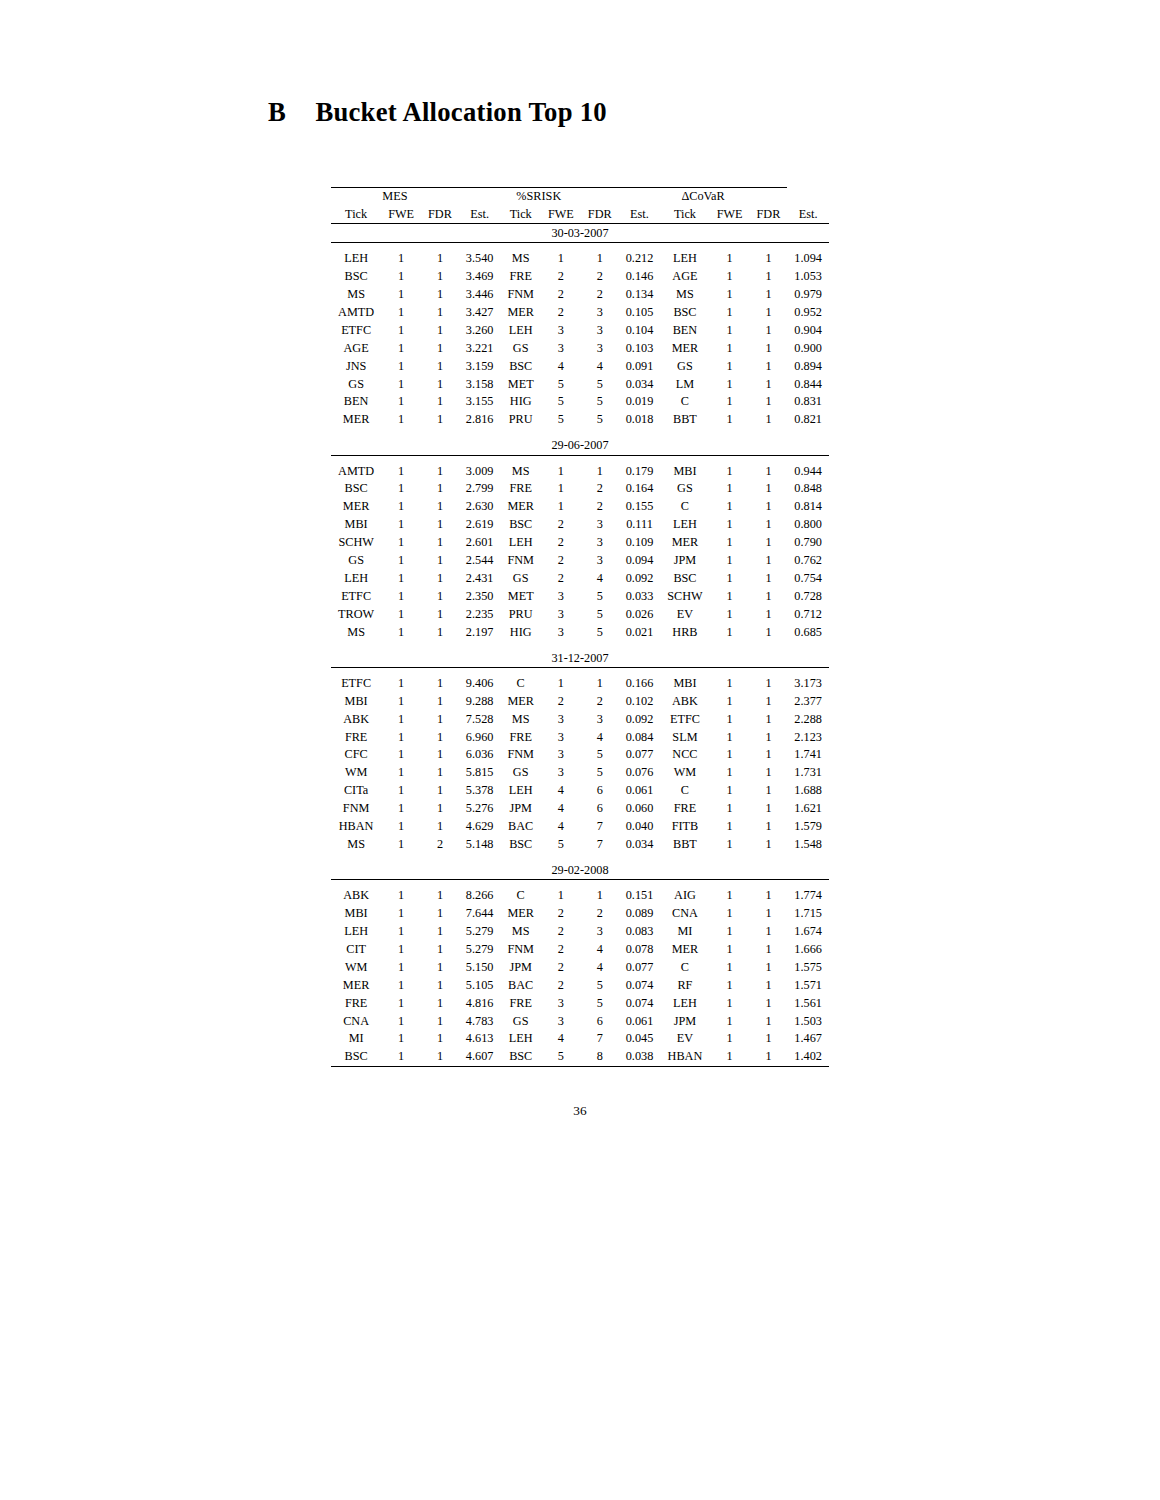BBucket Allocation Top 10
| MES | %SRISK | ΔCoVaR |
| --- | --- | --- |
| Tick | FWE | FDR | Est. | Tick | FWE | FDR | Est. | Tick | FWE | FDR | Est. |
| 30-03-2007 |
| LEH | 1 | 1 | 3.540 | MS | 1 | 1 | 0.212 | LEH | 1 | 1 | 1.094 |
| BSC | 1 | 1 | 3.469 | FRE | 2 | 2 | 0.146 | AGE | 1 | 1 | 1.053 |
| MS | 1 | 1 | 3.446 | FNM | 2 | 2 | 0.134 | MS | 1 | 1 | 0.979 |
| AMTD | 1 | 1 | 3.427 | MER | 2 | 3 | 0.105 | BSC | 1 | 1 | 0.952 |
| ETFC | 1 | 1 | 3.260 | LEH | 3 | 3 | 0.104 | BEN | 1 | 1 | 0.904 |
| AGE | 1 | 1 | 3.221 | GS | 3 | 3 | 0.103 | MER | 1 | 1 | 0.900 |
| JNS | 1 | 1 | 3.159 | BSC | 4 | 4 | 0.091 | GS | 1 | 1 | 0.894 |
| GS | 1 | 1 | 3.158 | MET | 5 | 5 | 0.034 | LM | 1 | 1 | 0.844 |
| BEN | 1 | 1 | 3.155 | HIG | 5 | 5 | 0.019 | C | 1 | 1 | 0.831 |
| MER | 1 | 1 | 2.816 | PRU | 5 | 5 | 0.018 | BBT | 1 | 1 | 0.821 |
| 29-06-2007 |
| AMTD | 1 | 1 | 3.009 | MS | 1 | 1 | 0.179 | MBI | 1 | 1 | 0.944 |
| BSC | 1 | 1 | 2.799 | FRE | 1 | 2 | 0.164 | GS | 1 | 1 | 0.848 |
| MER | 1 | 1 | 2.630 | MER | 1 | 2 | 0.155 | C | 1 | 1 | 0.814 |
| MBI | 1 | 1 | 2.619 | BSC | 2 | 3 | 0.111 | LEH | 1 | 1 | 0.800 |
| SCHW | 1 | 1 | 2.601 | LEH | 2 | 3 | 0.109 | MER | 1 | 1 | 0.790 |
| GS | 1 | 1 | 2.544 | FNM | 2 | 3 | 0.094 | JPM | 1 | 1 | 0.762 |
| LEH | 1 | 1 | 2.431 | GS | 2 | 4 | 0.092 | BSC | 1 | 1 | 0.754 |
| ETFC | 1 | 1 | 2.350 | MET | 3 | 5 | 0.033 | SCHW | 1 | 1 | 0.728 |
| TROW | 1 | 1 | 2.235 | PRU | 3 | 5 | 0.026 | EV | 1 | 1 | 0.712 |
| MS | 1 | 1 | 2.197 | HIG | 3 | 5 | 0.021 | HRB | 1 | 1 | 0.685 |
| 31-12-2007 |
| ETFC | 1 | 1 | 9.406 | C | 1 | 1 | 0.166 | MBI | 1 | 1 | 3.173 |
| MBI | 1 | 1 | 9.288 | MER | 2 | 2 | 0.102 | ABK | 1 | 1 | 2.377 |
| ABK | 1 | 1 | 7.528 | MS | 3 | 3 | 0.092 | ETFC | 1 | 1 | 2.288 |
| FRE | 1 | 1 | 6.960 | FRE | 3 | 4 | 0.084 | SLM | 1 | 1 | 2.123 |
| CFC | 1 | 1 | 6.036 | FNM | 3 | 5 | 0.077 | NCC | 1 | 1 | 1.741 |
| WM | 1 | 1 | 5.815 | GS | 3 | 5 | 0.076 | WM | 1 | 1 | 1.731 |
| CITa | 1 | 1 | 5.378 | LEH | 4 | 6 | 0.061 | C | 1 | 1 | 1.688 |
| FNM | 1 | 1 | 5.276 | JPM | 4 | 6 | 0.060 | FRE | 1 | 1 | 1.621 |
| HBAN | 1 | 1 | 4.629 | BAC | 4 | 7 | 0.040 | FITB | 1 | 1 | 1.579 |
| MS | 1 | 2 | 5.148 | BSC | 5 | 7 | 0.034 | BBT | 1 | 1 | 1.548 |
| 29-02-2008 |
| ABK | 1 | 1 | 8.266 | C | 1 | 1 | 0.151 | AIG | 1 | 1 | 1.774 |
| MBI | 1 | 1 | 7.644 | MER | 2 | 2 | 0.089 | CNA | 1 | 1 | 1.715 |
| LEH | 1 | 1 | 5.279 | MS | 2 | 3 | 0.083 | MI | 1 | 1 | 1.674 |
| CIT | 1 | 1 | 5.279 | FNM | 2 | 4 | 0.078 | MER | 1 | 1 | 1.666 |
| WM | 1 | 1 | 5.150 | JPM | 2 | 4 | 0.077 | C | 1 | 1 | 1.575 |
| MER | 1 | 1 | 5.105 | BAC | 2 | 5 | 0.074 | RF | 1 | 1 | 1.571 |
| FRE | 1 | 1 | 4.816 | FRE | 3 | 5 | 0.074 | LEH | 1 | 1 | 1.561 |
| CNA | 1 | 1 | 4.783 | GS | 3 | 6 | 0.061 | JPM | 1 | 1 | 1.503 |
| MI | 1 | 1 | 4.613 | LEH | 4 | 7 | 0.045 | EV | 1 | 1 | 1.467 |
| BSC | 1 | 1 | 4.607 | BSC | 5 | 8 | 0.038 | HBAN | 1 | 1 | 1.402 |
36